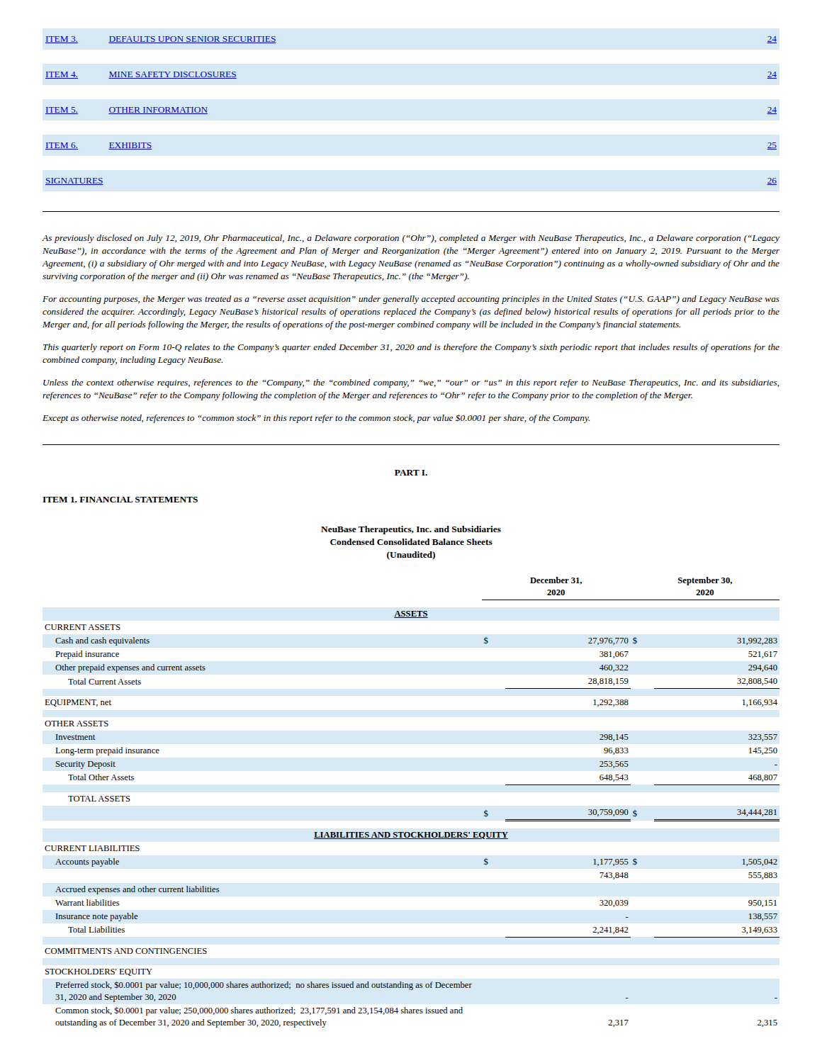| ITEM 3. | DEFAULTS UPON SENIOR SECURITIES | 24 |
| ITEM 4. | MINE SAFETY DISCLOSURES | 24 |
| ITEM 5. | OTHER INFORMATION | 24 |
| ITEM 6. | EXHIBITS | 25 |
| SIGNATURES | | 26 |
As previously disclosed on July 12, 2019, Ohr Pharmaceutical, Inc., a Delaware corporation (“Ohr”), completed a Merger with NeuBase Therapeutics, Inc., a Delaware corporation (“Legacy NeuBase”), in accordance with the terms of the Agreement and Plan of Merger and Reorganization (the “Merger Agreement”) entered into on January 2, 2019. Pursuant to the Merger Agreement, (i) a subsidiary of Ohr merged with and into Legacy NeuBase, with Legacy NeuBase (renamed as “NeuBase Corporation”) continuing as a wholly-owned subsidiary of Ohr and the surviving corporation of the merger and (ii) Ohr was renamed as “NeuBase Therapeutics, Inc.” (the “Merger”).
For accounting purposes, the Merger was treated as a “reverse asset acquisition” under generally accepted accounting principles in the United States (“U.S. GAAP”) and Legacy NeuBase was considered the acquirer. Accordingly, Legacy NeuBase’s historical results of operations replaced the Company’s (as defined below) historical results of operations for all periods prior to the Merger and, for all periods following the Merger, the results of operations of the post-merger combined company will be included in the Company’s financial statements.
This quarterly report on Form 10-Q relates to the Company’s quarter ended December 31, 2020 and is therefore the Company’s sixth periodic report that includes results of operations for the combined company, including Legacy NeuBase.
Unless the context otherwise requires, references to the “Company,” the “combined company,” “we,” “our” or “us” in this report refer to NeuBase Therapeutics, Inc. and its subsidiaries, references to “NeuBase” refer to the Company following the completion of the Merger and references to “Ohr” refer to the Company prior to the completion of the Merger.
Except as otherwise noted, references to “common stock” in this report refer to the common stock, par value $0.0001 per share, of the Company.
PART I.
ITEM 1. FINANCIAL STATEMENTS
NeuBase Therapeutics, Inc. and Subsidiaries
Condensed Consolidated Balance Sheets
(Unaudited)
| | December 31, 2020 | September 30, 2020 |
| ASSETS |
| CURRENT ASSETS | | | | |
| Cash and cash equivalents | $ | 27,976,770 | $ | 31,992,283 |
| Prepaid insurance | | 381,067 | | 521,617 |
| Other prepaid expenses and current assets | | 460,322 | | 294,640 |
| Total Current Assets | | 28,818,159 | | 32,808,540 |
| EQUIPMENT, net | | 1,292,388 | | 1,166,934 |
| OTHER ASSETS | | | | |
| Investment | | 298,145 | | 323,557 |
| Long-term prepaid insurance | | 96,833 | | 145,250 |
| Security Deposit | | 253,565 | | - |
| Total Other Assets | | 648,543 | | 468,807 |
| TOTAL ASSETS | | | | |
| | $ | 30,759,090 | $ | 34,444,281 |
| LIABILITIES AND STOCKHOLDERS' EQUITY |
| CURRENT LIABILITIES | | | | |
| Accounts payable | $ | 1,177,955 | $ | 1,505,042 |
| | | 743,848 | | 555,883 |
| Accrued expenses and other current liabilities | | | | |
| Warrant liabilities | | 320,039 | | 950,151 |
| Insurance note payable | | - | | 138,557 |
| Total Liabilities | | 2,241,842 | | 3,149,633 |
| COMMITMENTS AND CONTINGENCIES | | | | |
| STOCKHOLDERS' EQUITY | | | | |
| Preferred stock, $0.0001 par value; 10,000,000 shares authorized; no shares issued and outstanding as of December 31, 2020 and September 30, 2020 | | - | | - |
| Common stock, $0.0001 par value; 250,000,000 shares authorized; 23,177,591 and 23,154,084 shares issued and outstanding as of December 31, 2020 and September 30, 2020, respectively | | 2,317 | | 2,315 |